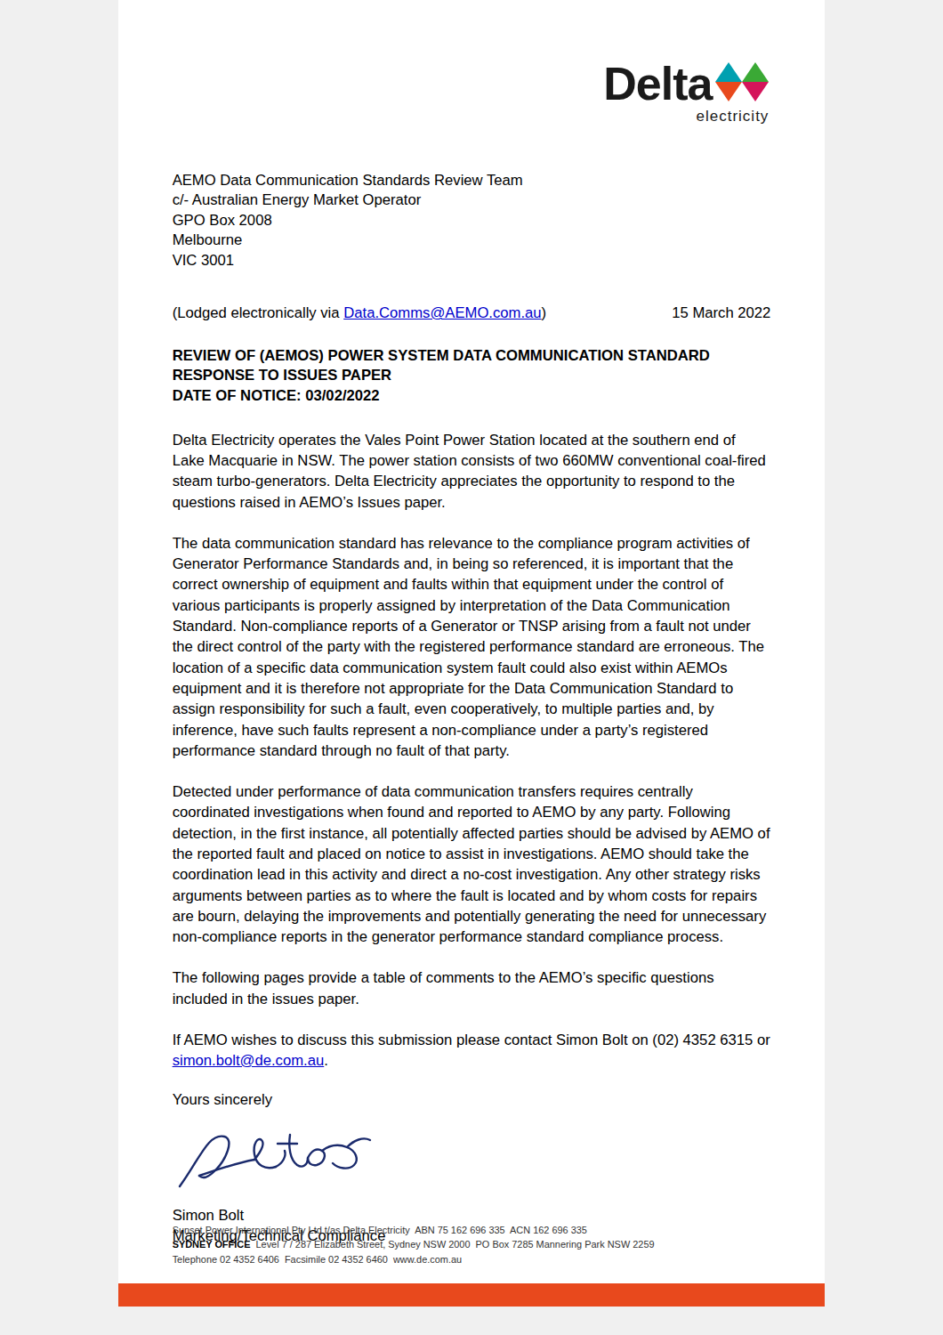Delta
electricity
AEMO Data Communication Standards Review Team
c/- Australian Energy Market Operator
GPO Box 2008
Melbourne
VIC 3001
(Lodged electronically via Data.Comms@AEMO.com.au)
15 March 2022
Review of (AEMOs) Power System Data Communication Standard Response to Issues Paper Date of Notice: 03/02/2022
Delta Electricity operates the Vales Point Power Station located at the southern end of Lake Macquarie in NSW. The power station consists of two 660MW conventional coal-fired steam turbo-generators. Delta Electricity appreciates the opportunity to respond to the questions raised in AEMO’s Issues paper.
The data communication standard has relevance to the compliance program activities of Generator Performance Standards and, in being so referenced, it is important that the correct ownership of equipment and faults within that equipment under the control of various participants is properly assigned by interpretation of the Data Communication Standard. Non-compliance reports of a Generator or TNSP arising from a fault not under the direct control of the party with the registered performance standard are erroneous. The location of a specific data communication system fault could also exist within AEMOs equipment and it is therefore not appropriate for the Data Communication Standard to assign responsibility for such a fault, even cooperatively, to multiple parties and, by inference, have such faults represent a non-compliance under a party’s registered performance standard through no fault of that party.
Detected under performance of data communication transfers requires centrally coordinated investigations when found and reported to AEMO by any party. Following detection, in the first instance, all potentially affected parties should be advised by AEMO of the reported fault and placed on notice to assist in investigations. AEMO should take the coordination lead in this activity and direct a no-cost investigation. Any other strategy risks arguments between parties as to where the fault is located and by whom costs for repairs are bourn, delaying the improvements and potentially generating the need for unnecessary non-compliance reports in the generator performance standard compliance process.
The following pages provide a table of comments to the AEMO’s specific questions included in the issues paper.
If AEMO wishes to discuss this submission please contact Simon Bolt on (02) 4352 6315 or simon.bolt@de.com.au.
Yours sincerely
Simon Bolt
Marketing/Technical Compliance
Sunset Power International Pty Ltd t/as Delta Electricity ABN 75 162 696 335 ACN 162 696 335
SYDNEY OFFICE Level 7 / 287 Elizabeth Street, Sydney NSW 2000 PO Box 7285 Mannering Park NSW 2259
Telephone 02 4352 6406 Facsimile 02 4352 6460 www.de.com.au